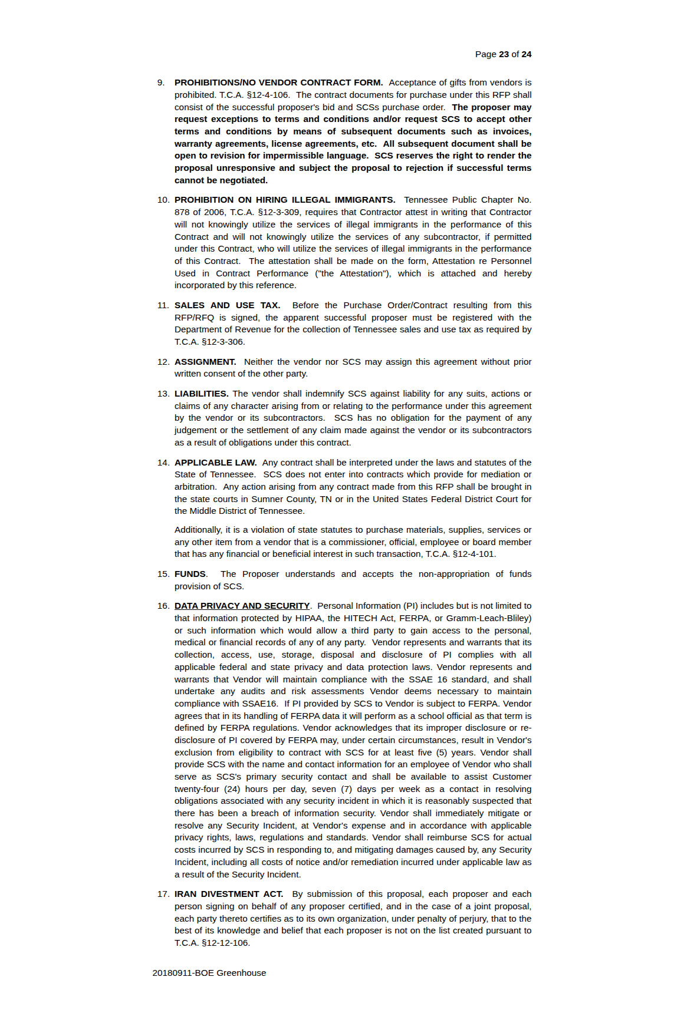Page 23 of 24
PROHIBITIONS/NO VENDOR CONTRACT FORM. Acceptance of gifts from vendors is prohibited. T.C.A. §12-4-106. The contract documents for purchase under this RFP shall consist of the successful proposer's bid and SCSs purchase order. The proposer may request exceptions to terms and conditions and/or request SCS to accept other terms and conditions by means of subsequent documents such as invoices, warranty agreements, license agreements, etc. All subsequent document shall be open to revision for impermissible language. SCS reserves the right to render the proposal unresponsive and subject the proposal to rejection if successful terms cannot be negotiated.
PROHIBITION ON HIRING ILLEGAL IMMIGRANTS. Tennessee Public Chapter No. 878 of 2006, T.C.A. §12-3-309, requires that Contractor attest in writing that Contractor will not knowingly utilize the services of illegal immigrants in the performance of this Contract and will not knowingly utilize the services of any subcontractor, if permitted under this Contract, who will utilize the services of illegal immigrants in the performance of this Contract. The attestation shall be made on the form, Attestation re Personnel Used in Contract Performance ("the Attestation"), which is attached and hereby incorporated by this reference.
SALES AND USE TAX. Before the Purchase Order/Contract resulting from this RFP/RFQ is signed, the apparent successful proposer must be registered with the Department of Revenue for the collection of Tennessee sales and use tax as required by T.C.A. §12-3-306.
ASSIGNMENT. Neither the vendor nor SCS may assign this agreement without prior written consent of the other party.
LIABILITIES. The vendor shall indemnify SCS against liability for any suits, actions or claims of any character arising from or relating to the performance under this agreement by the vendor or its subcontractors. SCS has no obligation for the payment of any judgement or the settlement of any claim made against the vendor or its subcontractors as a result of obligations under this contract.
APPLICABLE LAW. Any contract shall be interpreted under the laws and statutes of the State of Tennessee. SCS does not enter into contracts which provide for mediation or arbitration. Any action arising from any contract made from this RFP shall be brought in the state courts in Sumner County, TN or in the United States Federal District Court for the Middle District of Tennessee.
Additionally, it is a violation of state statutes to purchase materials, supplies, services or any other item from a vendor that is a commissioner, official, employee or board member that has any financial or beneficial interest in such transaction, T.C.A. §12-4-101.
FUNDS. The Proposer understands and accepts the non-appropriation of funds provision of SCS.
DATA PRIVACY AND SECURITY. Personal Information (PI) includes but is not limited to that information protected by HIPAA, the HITECH Act, FERPA, or Gramm-Leach-Bliley) or such information which would allow a third party to gain access to the personal, medical or financial records of any of any party. Vendor represents and warrants that its collection, access, use, storage, disposal and disclosure of PI complies with all applicable federal and state privacy and data protection laws. Vendor represents and warrants that Vendor will maintain compliance with the SSAE 16 standard, and shall undertake any audits and risk assessments Vendor deems necessary to maintain compliance with SSAE16. If PI provided by SCS to Vendor is subject to FERPA. Vendor agrees that in its handling of FERPA data it will perform as a school official as that term is defined by FERPA regulations. Vendor acknowledges that its improper disclosure or re-disclosure of PI covered by FERPA may, under certain circumstances, result in Vendor's exclusion from eligibility to contract with SCS for at least five (5) years. Vendor shall provide SCS with the name and contact information for an employee of Vendor who shall serve as SCS's primary security contact and shall be available to assist Customer twenty-four (24) hours per day, seven (7) days per week as a contact in resolving obligations associated with any security incident in which it is reasonably suspected that there has been a breach of information security. Vendor shall immediately mitigate or resolve any Security Incident, at Vendor's expense and in accordance with applicable privacy rights, laws, regulations and standards. Vendor shall reimburse SCS for actual costs incurred by SCS in responding to, and mitigating damages caused by, any Security Incident, including all costs of notice and/or remediation incurred under applicable law as a result of the Security Incident.
IRAN DIVESTMENT ACT. By submission of this proposal, each proposer and each person signing on behalf of any proposer certified, and in the case of a joint proposal, each party thereto certifies as to its own organization, under penalty of perjury, that to the best of its knowledge and belief that each proposer is not on the list created pursuant to T.C.A. §12-12-106.
20180911-BOE Greenhouse